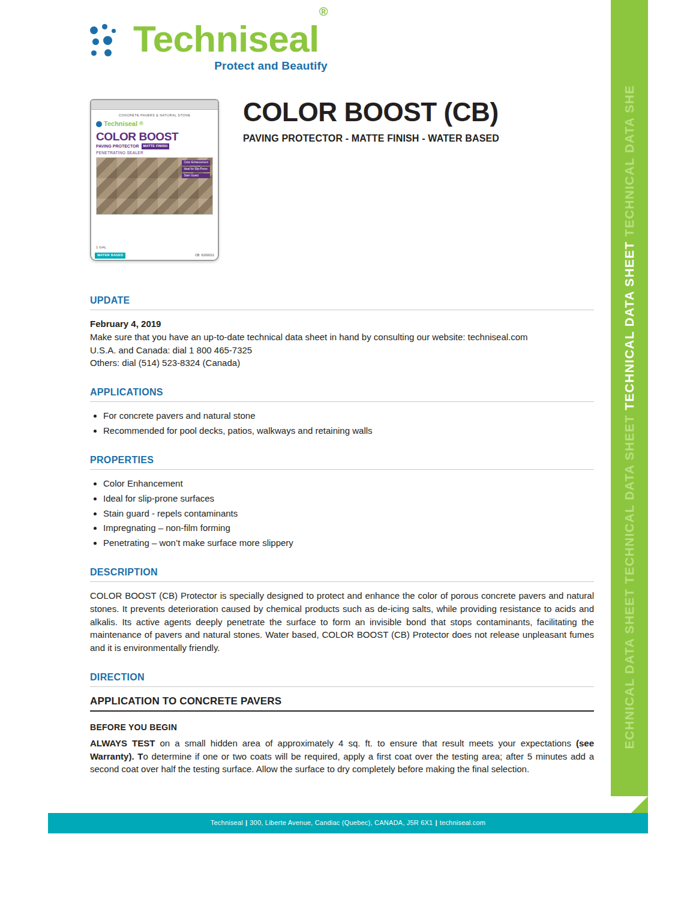ECHNICAL DATA SHEET TECHNICAL DATA SHEET TECHNICAL DATA SHEET TECHNICAL DATA SHE
Techniseal®
Protect and Beautify
CONCRETE PAVERS & NATURAL STONE
Techniseal®
COLOR BOOST
PAVING PROTECTOR MATTE FINISH
PENETRATING SEALER
Color Enhancement Ideal for Slip-Prone Stain Guard
1 GAL
WATER BASED CB 6200021
COLOR BOOST (CB)
PAVING PROTECTOR - MATTE FINISH - WATER BASED
UPDATE
February 4, 2019
Make sure that you have an up-to-date technical data sheet in hand by consulting our website: techniseal.com
U.S.A. and Canada: dial 1 800 465-7325
Others: dial (514) 523-8324 (Canada)
APPLICATIONS
For concrete pavers and natural stone
Recommended for pool decks, patios, walkways and retaining walls
PROPERTIES
Color Enhancement
Ideal for slip-prone surfaces
Stain guard - repels contaminants
Impregnating – non-film forming
Penetrating – won’t make surface more slippery
DESCRIPTION
COLOR BOOST (CB) Protector is specially designed to protect and enhance the color of porous concrete pavers and natural stones. It prevents deterioration caused by chemical products such as de-icing salts, while providing resistance to acids and alkalis. Its active agents deeply penetrate the surface to form an invisible bond that stops contaminants, facilitating the maintenance of pavers and natural stones. Water based, COLOR BOOST (CB) Protector does not release unpleasant fumes and it is environmentally friendly.
DIRECTION
APPLICATION TO CONCRETE PAVERS
BEFORE YOU BEGIN
ALWAYS TEST on a small hidden area of approximately 4 sq. ft. to ensure that result meets your expectations (see Warranty). To determine if one or two coats will be required, apply a first coat over the testing area; after 5 minutes add a second coat over half the testing surface. Allow the surface to dry completely before making the final selection.
Techniseal | 300, Liberte Avenue, Candiac (Quebec), CANADA, J5R 6X1 | techniseal.com